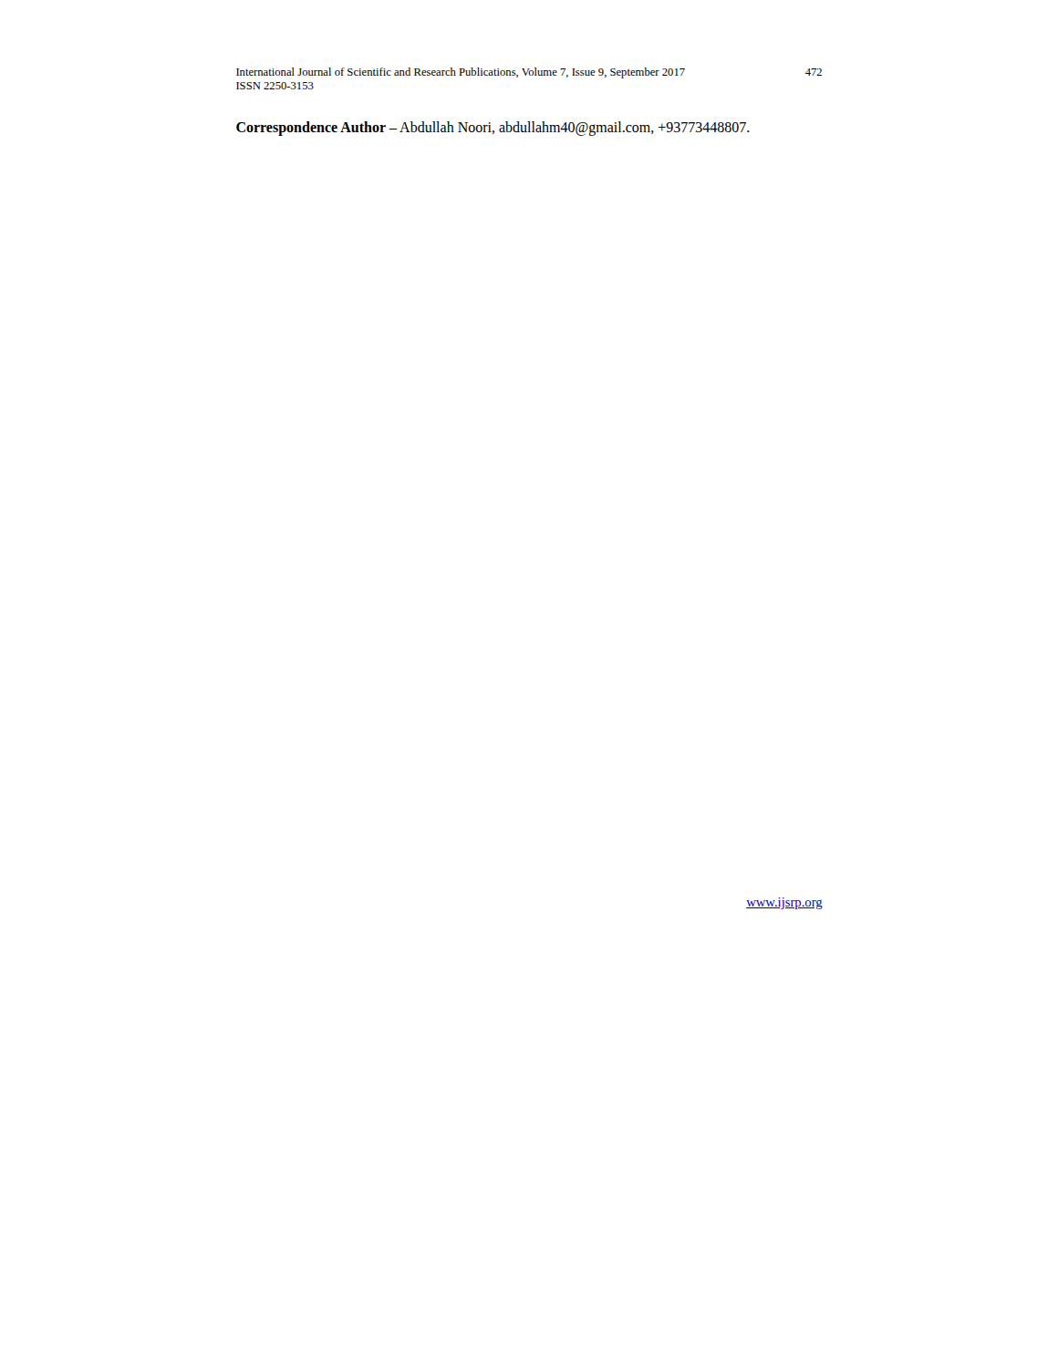International Journal of Scientific and Research Publications, Volume 7, Issue 9, September 2017 472
ISSN 2250-3153
Correspondence Author – Abdullah Noori, abdullahm40@gmail.com, +93773448807.
www.ijsrp.org